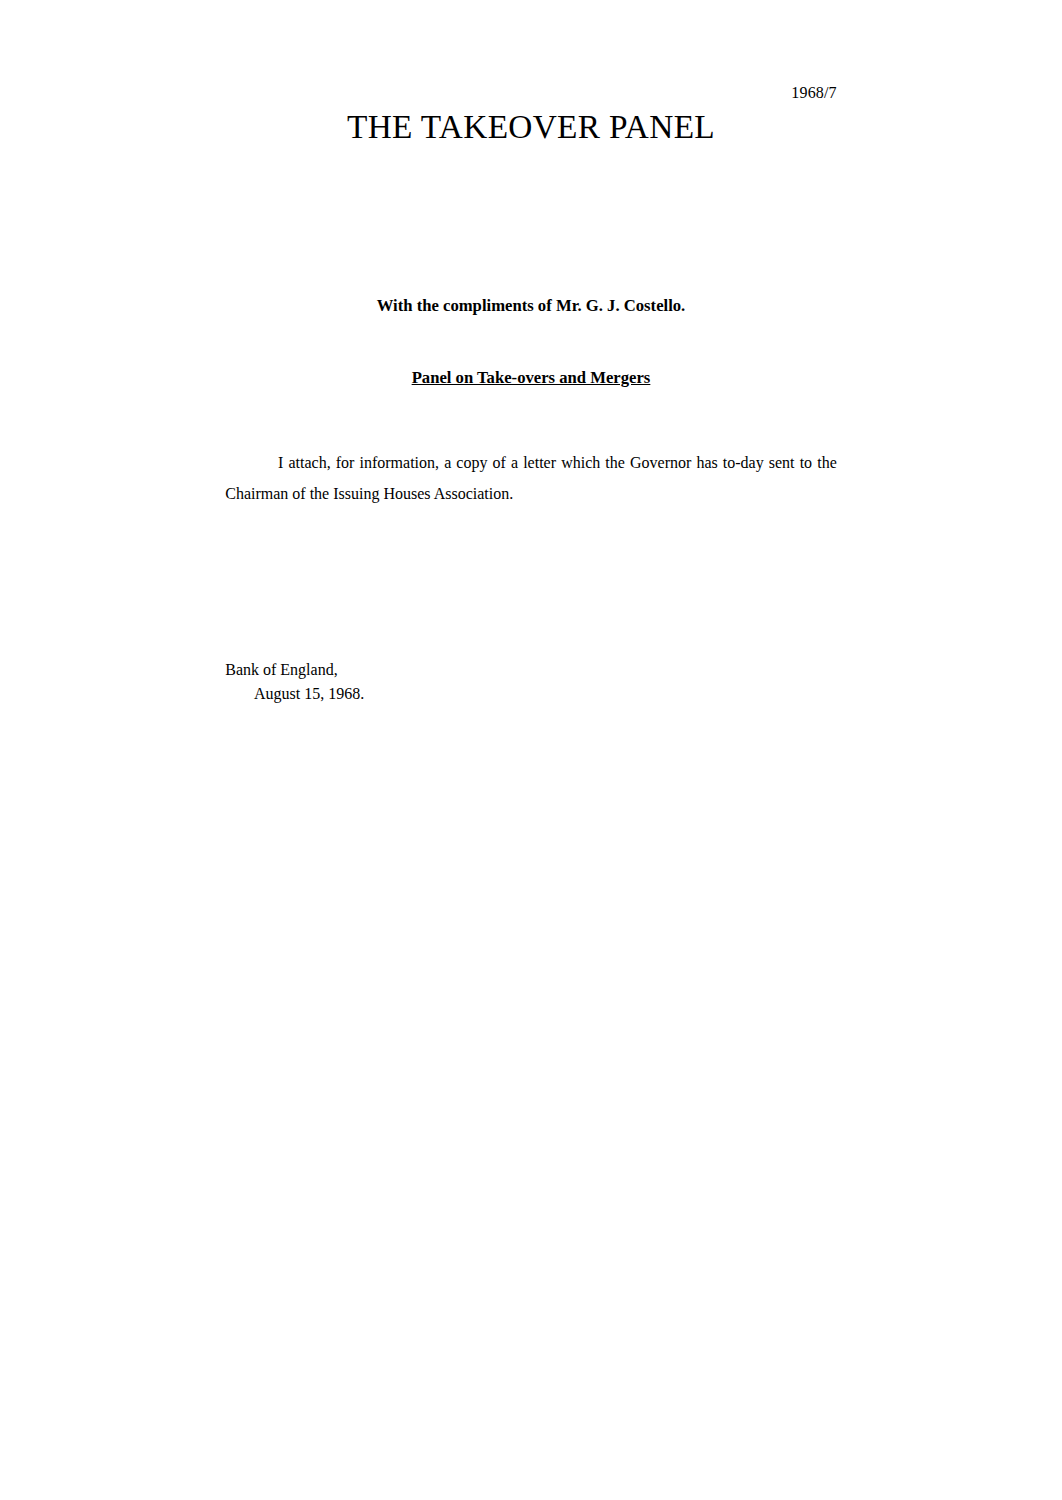1968/7
THE TAKEOVER PANEL
With the compliments of Mr. G. J. Costello.
Panel on Take-overs and Mergers
I attach, for information, a copy of a letter which the Governor has to-day sent to the Chairman of the Issuing Houses Association.
Bank of England, August 15, 1968.